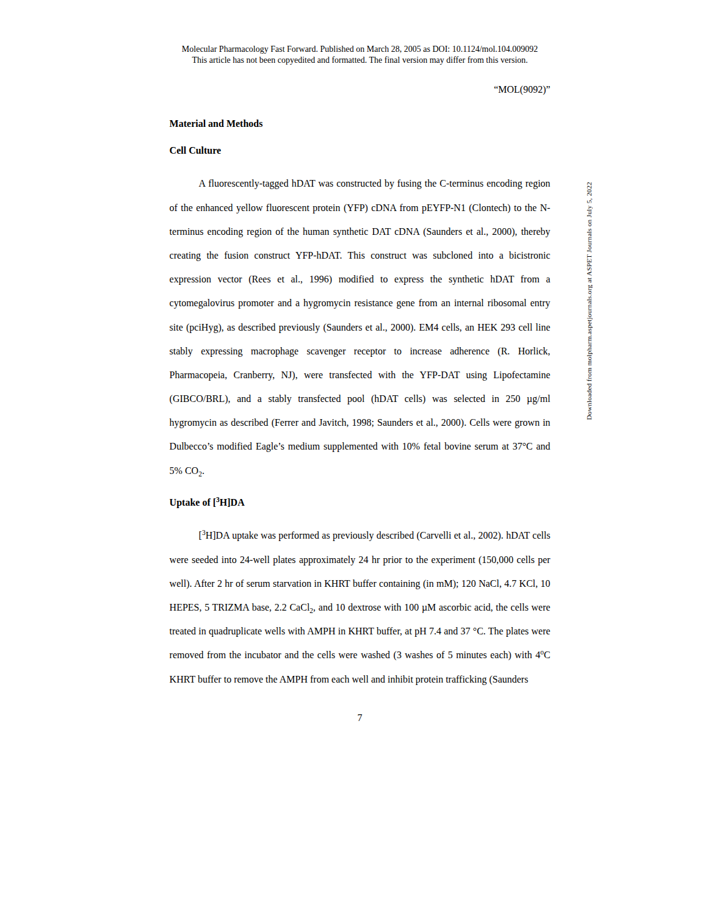Molecular Pharmacology Fast Forward. Published on March 28, 2005 as DOI: 10.1124/mol.104.009092
This article has not been copyedited and formatted. The final version may differ from this version.
“MOL(9092)”
Material and Methods
Cell Culture
A fluorescently-tagged hDAT was constructed by fusing the C-terminus encoding region of the enhanced yellow fluorescent protein (YFP) cDNA from pEYFP-N1 (Clontech) to the N-terminus encoding region of the human synthetic DAT cDNA (Saunders et al., 2000), thereby creating the fusion construct YFP-hDAT. This construct was subcloned into a bicistronic expression vector (Rees et al., 1996) modified to express the synthetic hDAT from a cytomegalovirus promoter and a hygromycin resistance gene from an internal ribosomal entry site (pciHyg), as described previously (Saunders et al., 2000). EM4 cells, an HEK 293 cell line stably expressing macrophage scavenger receptor to increase adherence (R. Horlick, Pharmacopeia, Cranberry, NJ), were transfected with the YFP-DAT using Lipofectamine (GIBCO/BRL), and a stably transfected pool (hDAT cells) was selected in 250 µg/ml hygromycin as described (Ferrer and Javitch, 1998; Saunders et al., 2000). Cells were grown in Dulbecco’s modified Eagle’s medium supplemented with 10% fetal bovine serum at 37°C and 5% CO2.
Uptake of [3H]DA
[3H]DA uptake was performed as previously described (Carvelli et al., 2002). hDAT cells were seeded into 24-well plates approximately 24 hr prior to the experiment (150,000 cells per well). After 2 hr of serum starvation in KHRT buffer containing (in mM); 120 NaCl, 4.7 KCl, 10 HEPES, 5 TRIZMA base, 2.2 CaCl2, and 10 dextrose with 100 µM ascorbic acid, the cells were treated in quadruplicate wells with AMPH in KHRT buffer, at pH 7.4 and 37 °C. The plates were removed from the incubator and the cells were washed (3 washes of 5 minutes each) with 4oC KHRT buffer to remove the AMPH from each well and inhibit protein trafficking (Saunders
Downloaded from molpharm.aspetjournals.org at ASPET Journals on July 5, 2022
7